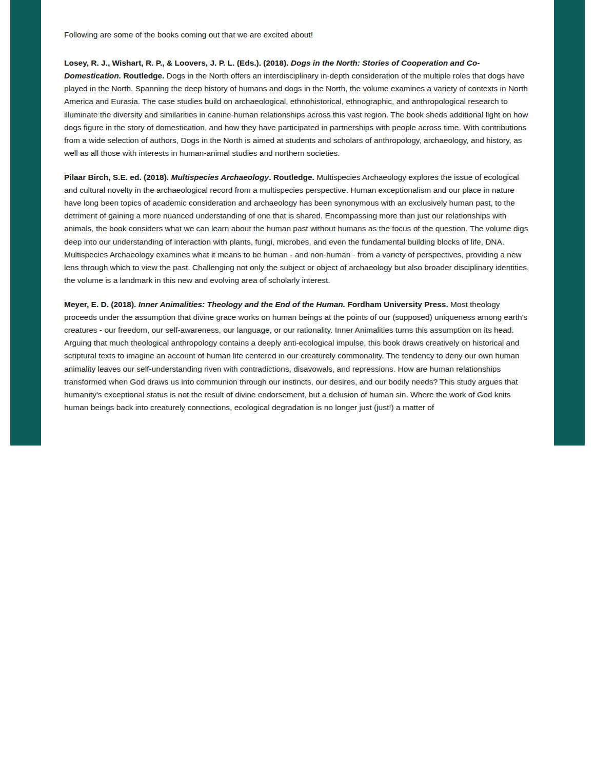Following are some of the books coming out that we are excited about!
Losey, R. J., Wishart, R. P., & Loovers, J. P. L. (Eds.). (2018). Dogs in the North: Stories of Cooperation and Co-Domestication. Routledge. Dogs in the North offers an interdisciplinary in-depth consideration of the multiple roles that dogs have played in the North. Spanning the deep history of humans and dogs in the North, the volume examines a variety of contexts in North America and Eurasia. The case studies build on archaeological, ethnohistorical, ethnographic, and anthropological research to illuminate the diversity and similarities in canine-human relationships across this vast region. The book sheds additional light on how dogs figure in the story of domestication, and how they have participated in partnerships with people across time. With contributions from a wide selection of authors, Dogs in the North is aimed at students and scholars of anthropology, archaeology, and history, as well as all those with interests in human-animal studies and northern societies.
Pilaar Birch, S.E. ed. (2018). Multispecies Archaeology. Routledge. Multispecies Archaeology explores the issue of ecological and cultural novelty in the archaeological record from a multispecies perspective. Human exceptionalism and our place in nature have long been topics of academic consideration and archaeology has been synonymous with an exclusively human past, to the detriment of gaining a more nuanced understanding of one that is shared. Encompassing more than just our relationships with animals, the book considers what we can learn about the human past without humans as the focus of the question. The volume digs deep into our understanding of interaction with plants, fungi, microbes, and even the fundamental building blocks of life, DNA. Multispecies Archaeology examines what it means to be human - and non-human - from a variety of perspectives, providing a new lens through which to view the past. Challenging not only the subject or object of archaeology but also broader disciplinary identities, the volume is a landmark in this new and evolving area of scholarly interest.
Meyer, E. D. (2018). Inner Animalities: Theology and the End of the Human. Fordham University Press. Most theology proceeds under the assumption that divine grace works on human beings at the points of our (supposed) uniqueness among earth's creatures - our freedom, our self-awareness, our language, or our rationality. Inner Animalities turns this assumption on its head. Arguing that much theological anthropology contains a deeply anti-ecological impulse, this book draws creatively on historical and scriptural texts to imagine an account of human life centered in our creaturely commonality. The tendency to deny our own human animality leaves our self-understanding riven with contradictions, disavowals, and repressions. How are human relationships transformed when God draws us into communion through our instincts, our desires, and our bodily needs? This study argues that humanity's exceptional status is not the result of divine endorsement, but a delusion of human sin. Where the work of God knits human beings back into creaturely connections, ecological degradation is no longer just (just!) a matter of